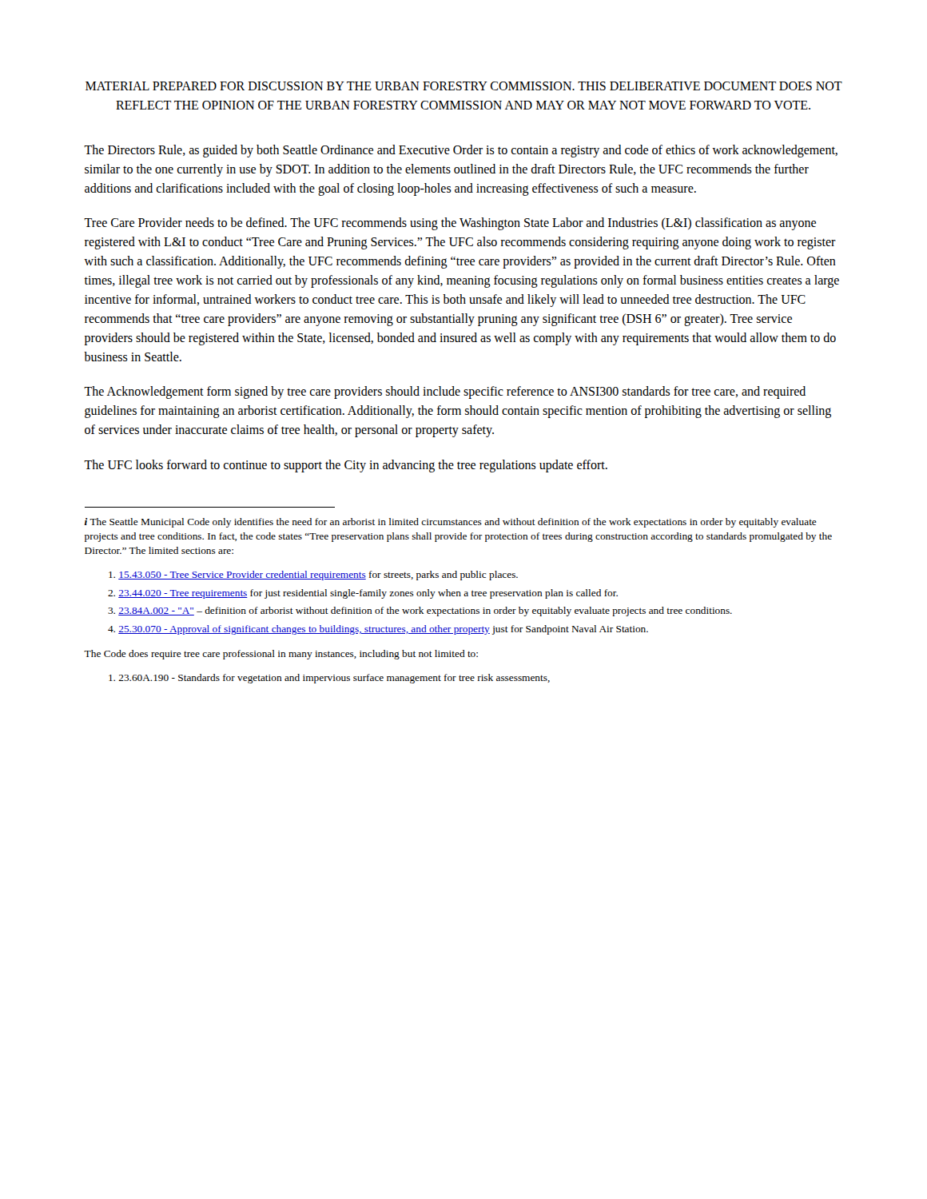MATERIAL PREPARED FOR DISCUSSION BY THE URBAN FORESTRY COMMISSION. THIS DELIBERATIVE DOCUMENT DOES NOT REFLECT THE OPINION OF THE URBAN FORESTRY COMMISSION AND MAY OR MAY NOT MOVE FORWARD TO VOTE.
The Directors Rule, as guided by both Seattle Ordinance and Executive Order is to contain a registry and code of ethics of work acknowledgement, similar to the one currently in use by SDOT. In addition to the elements outlined in the draft Directors Rule, the UFC recommends the further additions and clarifications included with the goal of closing loop-holes and increasing effectiveness of such a measure.
Tree Care Provider needs to be defined. The UFC recommends using the Washington State Labor and Industries (L&I) classification as anyone registered with L&I to conduct “Tree Care and Pruning Services.” The UFC also recommends considering requiring anyone doing work to register with such a classification. Additionally, the UFC recommends defining “tree care providers” as provided in the current draft Director’s Rule. Often times, illegal tree work is not carried out by professionals of any kind, meaning focusing regulations only on formal business entities creates a large incentive for informal, untrained workers to conduct tree care. This is both unsafe and likely will lead to unneeded tree destruction. The UFC recommends that “tree care providers” are anyone removing or substantially pruning any significant tree (DSH 6” or greater). Tree service providers should be registered within the State, licensed, bonded and insured as well as comply with any requirements that would allow them to do business in Seattle.
The Acknowledgement form signed by tree care providers should include specific reference to ANSI300 standards for tree care, and required guidelines for maintaining an arborist certification. Additionally, the form should contain specific mention of prohibiting the advertising or selling of services under inaccurate claims of tree health, or personal or property safety.
The UFC looks forward to continue to support the City in advancing the tree regulations update effort.
i The Seattle Municipal Code only identifies the need for an arborist in limited circumstances and without definition of the work expectations in order by equitably evaluate projects and tree conditions. In fact, the code states “Tree preservation plans shall provide for protection of trees during construction according to standards promulgated by the Director.” The limited sections are:
15.43.050 - Tree Service Provider credential requirements for streets, parks and public places.
23.44.020 - Tree requirements for just residential single-family zones only when a tree preservation plan is called for.
23.84A.002 - "A" – definition of arborist without definition of the work expectations in order by equitably evaluate projects and tree conditions.
25.30.070 - Approval of significant changes to buildings, structures, and other property just for Sandpoint Naval Air Station.
The Code does require tree care professional in many instances, including but not limited to:
23.60A.190 - Standards for vegetation and impervious surface management for tree risk assessments,